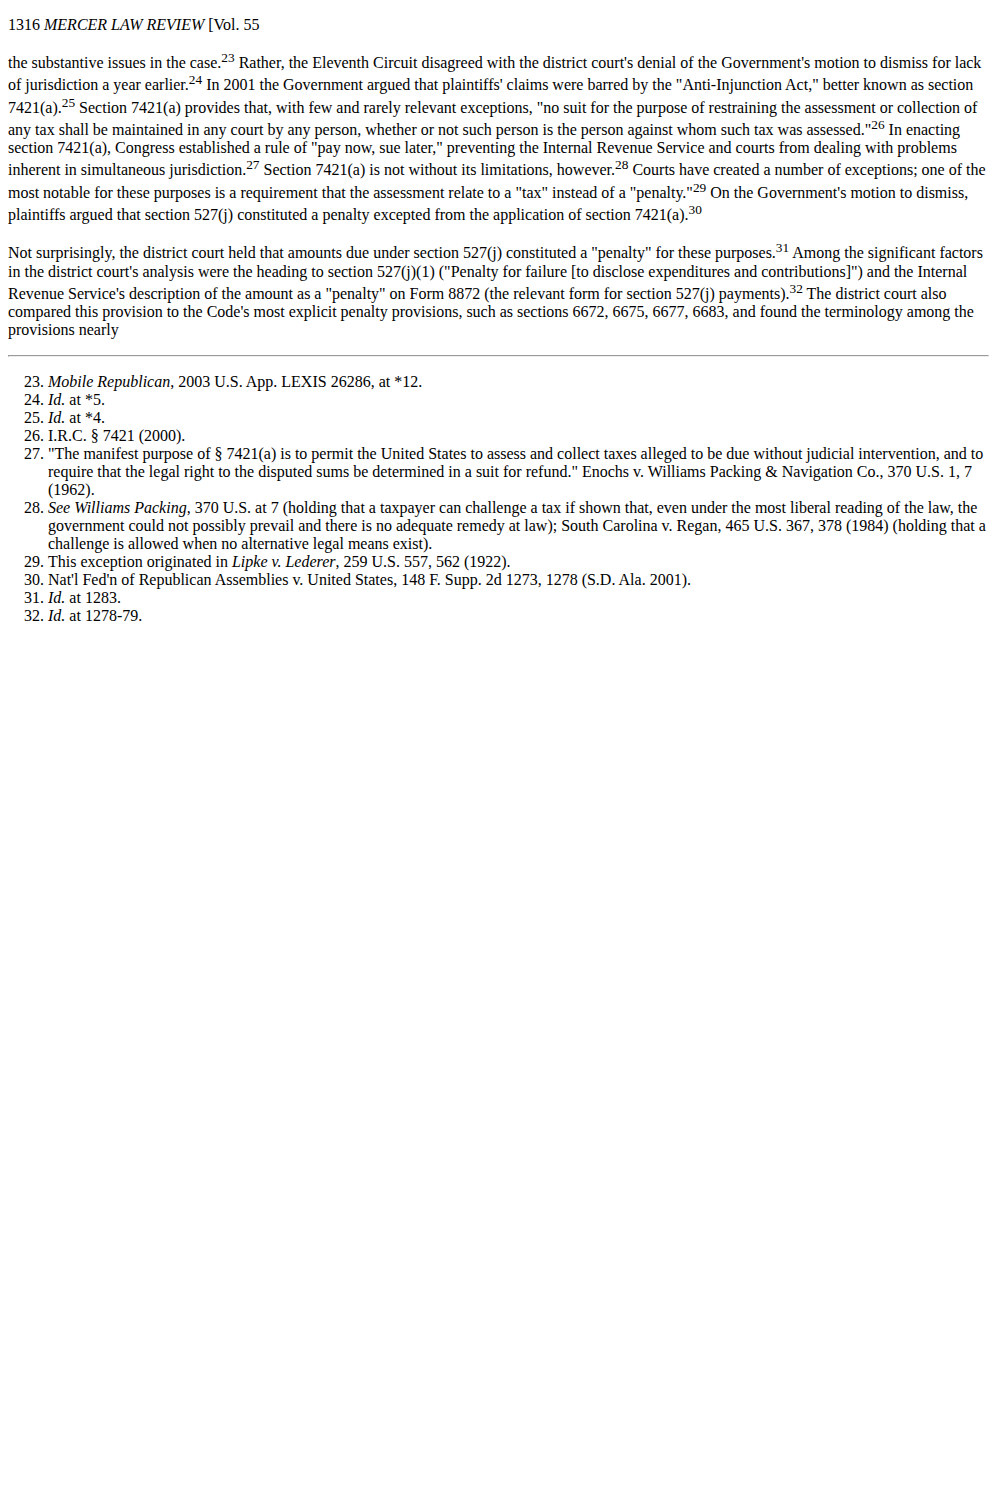1316 MERCER LAW REVIEW [Vol. 55
the substantive issues in the case.23 Rather, the Eleventh Circuit disagreed with the district court's denial of the Government's motion to dismiss for lack of jurisdiction a year earlier.24 In 2001 the Government argued that plaintiffs' claims were barred by the "Anti-Injunction Act," better known as section 7421(a).25 Section 7421(a) provides that, with few and rarely relevant exceptions, "no suit for the purpose of restraining the assessment or collection of any tax shall be maintained in any court by any person, whether or not such person is the person against whom such tax was assessed."26 In enacting section 7421(a), Congress established a rule of "pay now, sue later," preventing the Internal Revenue Service and courts from dealing with problems inherent in simultaneous jurisdiction.27 Section 7421(a) is not without its limitations, however.28 Courts have created a number of exceptions; one of the most notable for these purposes is a requirement that the assessment relate to a "tax" instead of a "penalty."29 On the Government's motion to dismiss, plaintiffs argued that section 527(j) constituted a penalty excepted from the application of section 7421(a).30
Not surprisingly, the district court held that amounts due under section 527(j) constituted a "penalty" for these purposes.31 Among the significant factors in the district court's analysis were the heading to section 527(j)(1) ("Penalty for failure [to disclose expenditures and contributions]") and the Internal Revenue Service's description of the amount as a "penalty" on Form 8872 (the relevant form for section 527(j) payments).32 The district court also compared this provision to the Code's most explicit penalty provisions, such as sections 6672, 6675, 6677, 6683, and found the terminology among the provisions nearly
Mobile Republican, 2003 U.S. App. LEXIS 26286, at *12.
Id. at *5.
Id. at *4.
I.R.C. § 7421 (2000).
"The manifest purpose of § 7421(a) is to permit the United States to assess and collect taxes alleged to be due without judicial intervention, and to require that the legal right to the disputed sums be determined in a suit for refund." Enochs v. Williams Packing & Navigation Co., 370 U.S. 1, 7 (1962).
See Williams Packing, 370 U.S. at 7 (holding that a taxpayer can challenge a tax if shown that, even under the most liberal reading of the law, the government could not possibly prevail and there is no adequate remedy at law); South Carolina v. Regan, 465 U.S. 367, 378 (1984) (holding that a challenge is allowed when no alternative legal means exist).
This exception originated in Lipke v. Lederer, 259 U.S. 557, 562 (1922).
Nat'l Fed'n of Republican Assemblies v. United States, 148 F. Supp. 2d 1273, 1278 (S.D. Ala. 2001).
Id. at 1283.
Id. at 1278-79.